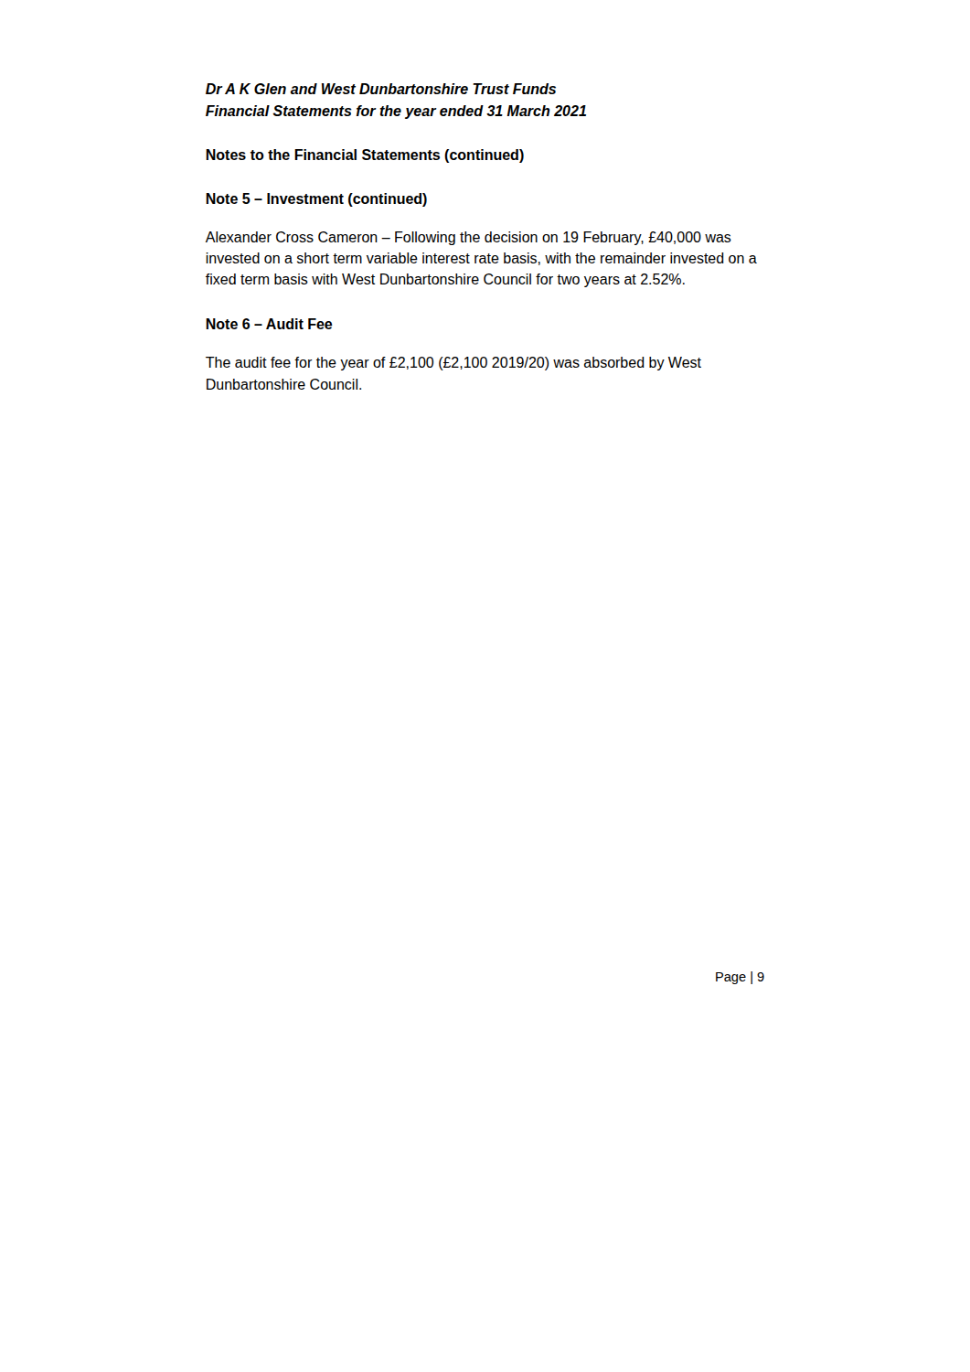Dr A K Glen and West Dunbartonshire Trust Funds
Financial Statements for the year ended 31 March 2021
Notes to the Financial Statements (continued)
Note 5 – Investment (continued)
Alexander Cross Cameron – Following the decision on 19 February, £40,000 was invested on a short term variable interest rate basis, with the remainder invested on a fixed term basis with West Dunbartonshire Council for two years at 2.52%.
Note 6 – Audit Fee
The audit fee for the year of £2,100 (£2,100 2019/20) was absorbed by West Dunbartonshire Council.
Page | 9